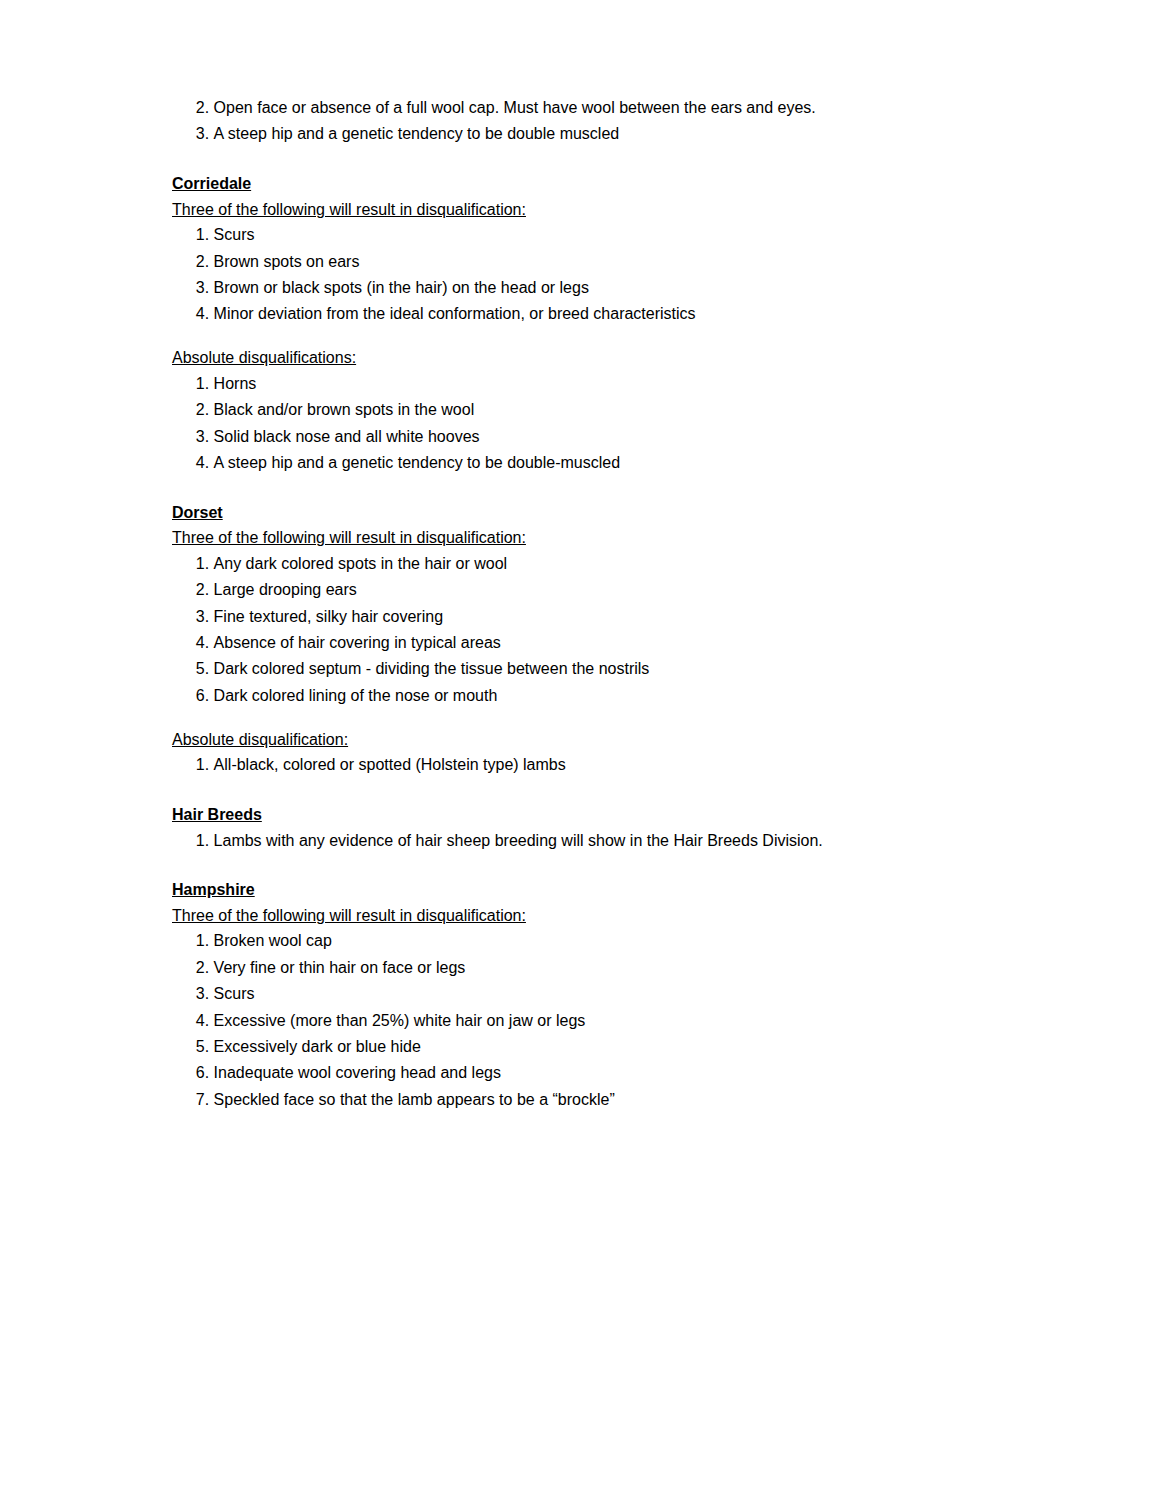Open face or absence of a full wool cap. Must have wool between the ears and eyes.
A steep hip and a genetic tendency to be double muscled
Corriedale
Three of the following will result in disqualification:
Scurs
Brown spots on ears
Brown or black spots (in the hair) on the head or legs
Minor deviation from the ideal conformation, or breed characteristics
Absolute disqualifications:
Horns
Black and/or brown spots in the wool
Solid black nose and all white hooves
A steep hip and a genetic tendency to be double-muscled
Dorset
Three of the following will result in disqualification:
Any dark colored spots in the hair or wool
Large drooping ears
Fine textured, silky hair covering
Absence of hair covering in typical areas
Dark colored septum - dividing the tissue between the nostrils
Dark colored lining of the nose or mouth
Absolute disqualification:
All-black, colored or spotted (Holstein type) lambs
Hair Breeds
Lambs with any evidence of hair sheep breeding will show in the Hair Breeds Division.
Hampshire
Three of the following will result in disqualification:
Broken wool cap
Very fine or thin hair on face or legs
Scurs
Excessive (more than 25%) white hair on jaw or legs
Excessively dark or blue hide
Inadequate wool covering head and legs
Speckled face so that the lamb appears to be a “brockle”